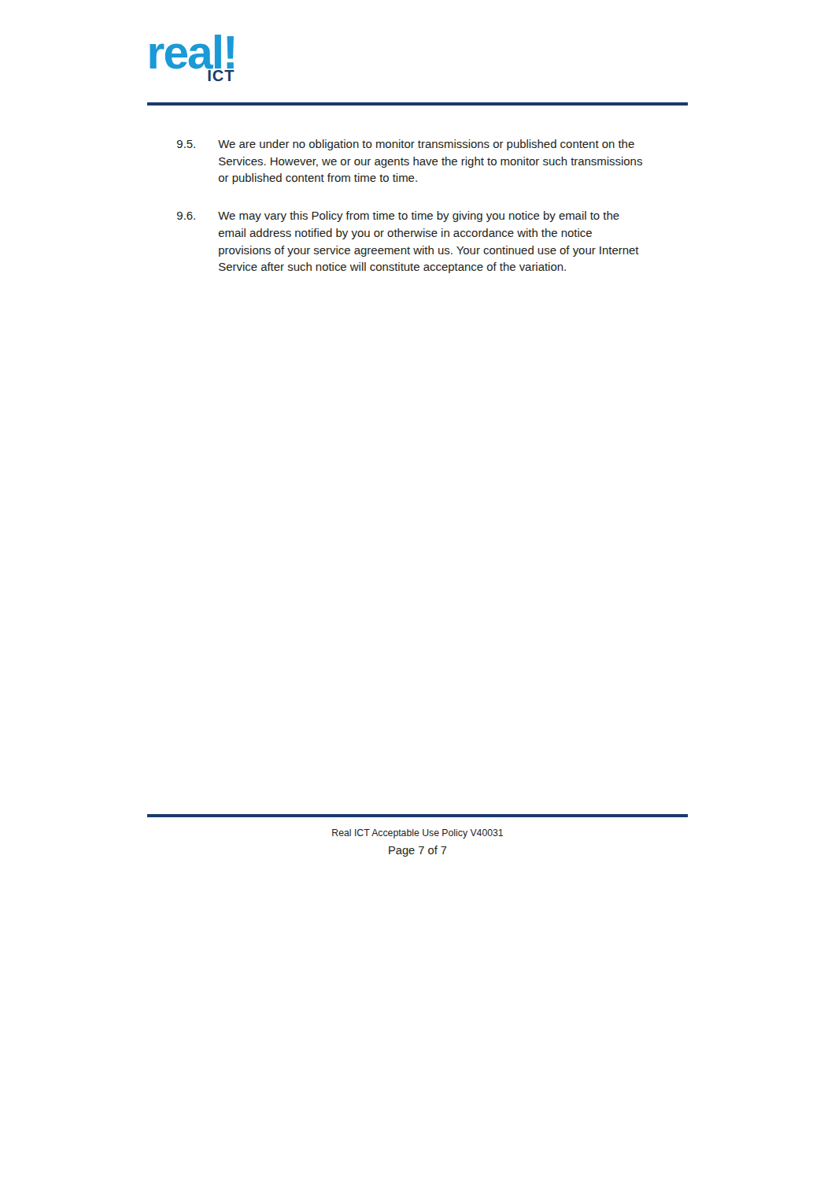real! ICT
9.5.
We are under no obligation to monitor transmissions or published content on the Services. However, we or our agents have the right to monitor such transmissions or published content from time to time.
9.6.
We may vary this Policy from time to time by giving you notice by email to the email address notified by you or otherwise in accordance with the notice provisions of your service agreement with us. Your continued use of your Internet Service after such notice will constitute acceptance of the variation.
Real ICT Acceptable Use Policy V40031
Page 7 of 7